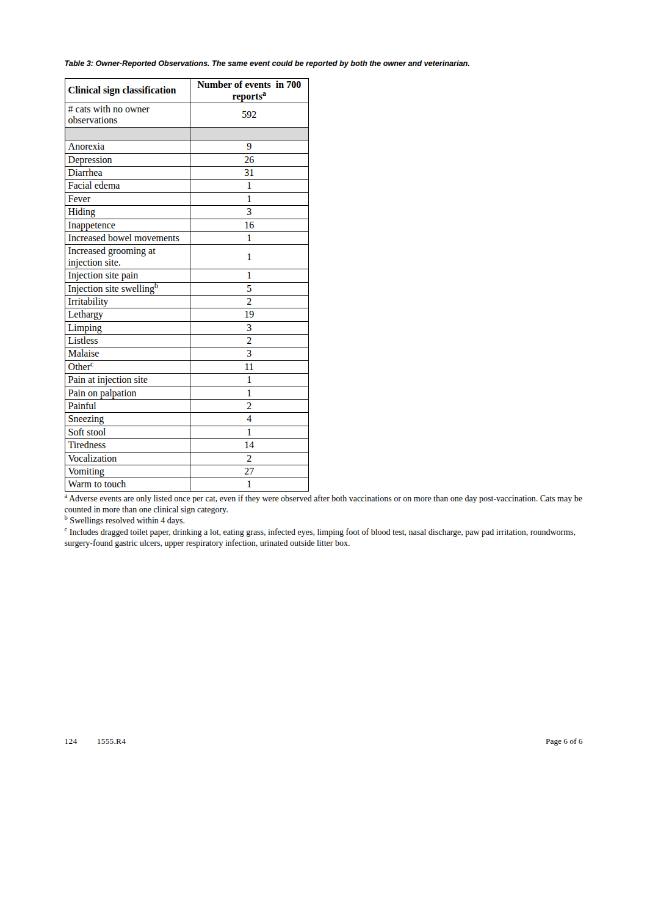Table 3: Owner-Reported Observations. The same event could be reported by both the owner and veterinarian.
| Clinical sign classification | Number of events in 700 reports a |
| --- | --- |
| # cats with no owner observations | 592 |
| Anorexia | 9 |
| Depression | 26 |
| Diarrhea | 31 |
| Facial edema | 1 |
| Fever | 1 |
| Hiding | 3 |
| Inappetence | 16 |
| Increased bowel movements | 1 |
| Increased grooming at injection site. | 1 |
| Injection site pain | 1 |
| Injection site swelling b | 5 |
| Irritability | 2 |
| Lethargy | 19 |
| Limping | 3 |
| Listless | 2 |
| Malaise | 3 |
| Other c | 11 |
| Pain at injection site | 1 |
| Pain on palpation | 1 |
| Painful | 2 |
| Sneezing | 4 |
| Soft stool | 1 |
| Tiredness | 14 |
| Vocalization | 2 |
| Vomiting | 27 |
| Warm to touch | 1 |
a Adverse events are only listed once per cat, even if they were observed after both vaccinations or on more than one day post-vaccination. Cats may be counted in more than one clinical sign category.
b Swellings resolved within 4 days.
c Includes dragged toilet paper, drinking a lot, eating grass, infected eyes, limping foot of blood test, nasal discharge, paw pad irritation, roundworms, surgery-found gastric ulcers, upper respiratory infection, urinated outside litter box.
124 1555.R4 Page 6 of 6